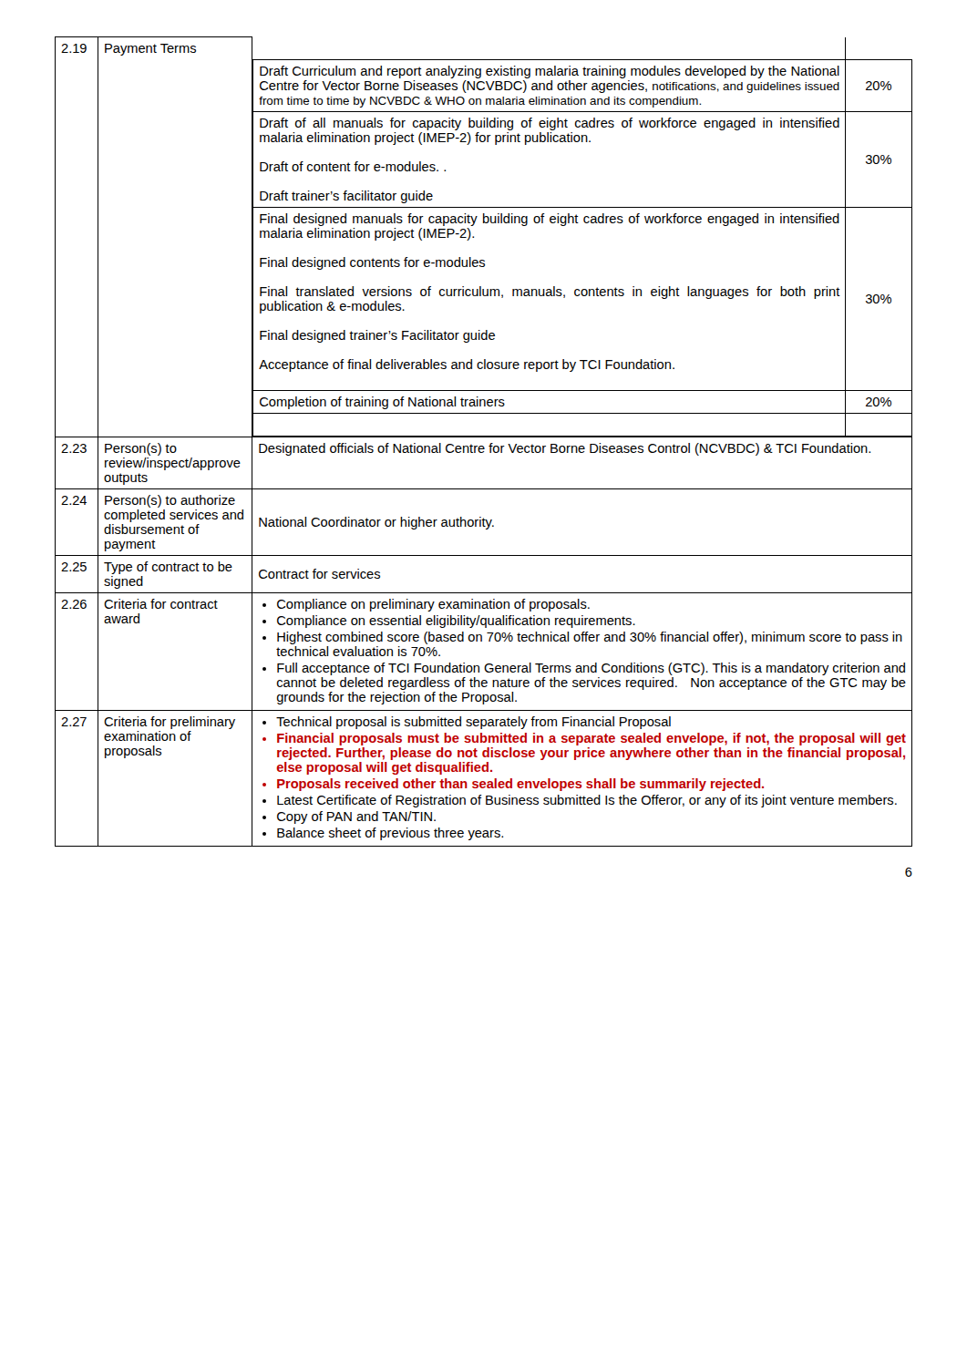| 2.19 | Payment Terms | / Draft Curriculum and report analyzing existing malaria training modules developed by the National Centre for Vector Borne Diseases (NCVBDC) and other agencies, notifications, and guidelines issued from time to time by NCVBDC & WHO on malaria elimination and its compendium. / 20% / / Draft of all manuals for capacity building of eight cadres of workforce engaged in intensified malaria elimination project (IMEP-2) for print publication. Draft of content for e-modules. . Draft trainer’s facilitator guide / 30% / / Final designed manuals for capacity building of eight cadres of workforce engaged in intensified malaria elimination project (IMEP-2). Final designed contents for e-modules Final translated versions of curriculum, manuals, contents in eight languages for both print publication & e-modules. Final designed trainer’s Facilitator guide Acceptance of final deliverables and closure report by TCI Foundation. / 30% / / Completion of training of National trainers / 20% / |
| 2.23 | Person(s) to review/inspect/approve outputs | Designated officials of National Centre for Vector Borne Diseases Control (NCVBDC) & TCI Foundation. |
| 2.24 | Person(s) to authorize completed services and disbursement of payment | National Coordinator or higher authority. |
| 2.25 | Type of contract to be signed | Contract for services |
| 2.26 | Criteria for contract award | Compliance on preliminary examination of proposals. Compliance on essential eligibility/qualification requirements. Highest combined score (based on 70% technical offer and 30% financial offer), minimum score to pass in technical evaluation is 70%. Full acceptance of TCI Foundation General Terms and Conditions (GTC). This is a mandatory criterion and cannot be deleted regardless of the nature of the services required. Non acceptance of the GTC may be grounds for the rejection of the Proposal. |
| 2.27 | Criteria for preliminary examination of proposals | Technical proposal is submitted separately from Financial Proposal Financial proposals must be submitted in a separate sealed envelope, if not, the proposal will get rejected. Further, please do not disclose your price anywhere other than in the financial proposal, else proposal will get disqualified. Proposals received other than sealed envelopes shall be summarily rejected. Latest Certificate of Registration of Business submitted Is the Offeror, or any of its joint venture members. Copy of PAN and TAN/TIN. Balance sheet of previous three years. |
6